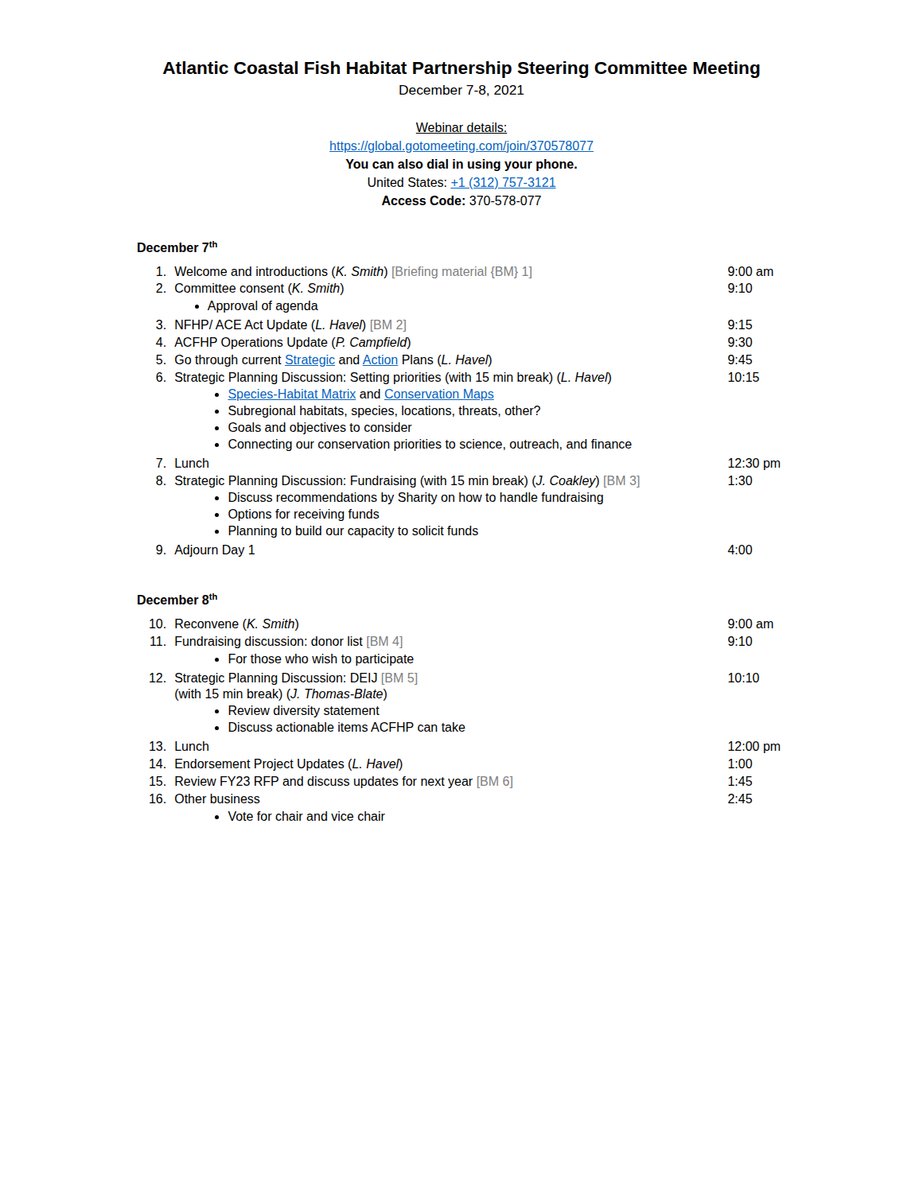Atlantic Coastal Fish Habitat Partnership Steering Committee Meeting
December 7-8, 2021
Webinar details:
https://global.gotomeeting.com/join/370578077
You can also dial in using your phone.
United States: +1 (312) 757-3121
Access Code: 370-578-077
December 7th
Welcome and introductions (K. Smith) [Briefing material {BM} 1] 9:00 am
Committee consent (K. Smith) 9:10
Approval of agenda
NFHP/ ACE Act Update (L. Havel) [BM 2] 9:15
ACFHP Operations Update (P. Campfield) 9:30
Go through current Strategic and Action Plans (L. Havel) 9:45
Strategic Planning Discussion: Setting priorities (with 15 min break) (L. Havel) 10:15
Species-Habitat Matrix and Conservation Maps
Subregional habitats, species, locations, threats, other?
Goals and objectives to consider
Connecting our conservation priorities to science, outreach, and finance
Lunch 12:30 pm
Strategic Planning Discussion: Fundraising (with 15 min break) (J. Coakley) [BM 3] 1:30
Discuss recommendations by Sharity on how to handle fundraising
Options for receiving funds
Planning to build our capacity to solicit funds
Adjourn Day 1 4:00
December 8th
Reconvene (K. Smith) 9:00 am
Fundraising discussion: donor list [BM 4] 9:10
For those who wish to participate
Strategic Planning Discussion: DEIJ [BM 5] 10:10
(with 15 min break) (J. Thomas-Blate)
Review diversity statement
Discuss actionable items ACFHP can take
Lunch 12:00 pm
Endorsement Project Updates (L. Havel) 1:00
Review FY23 RFP and discuss updates for next year [BM 6] 1:45
Other business 2:45
Vote for chair and vice chair